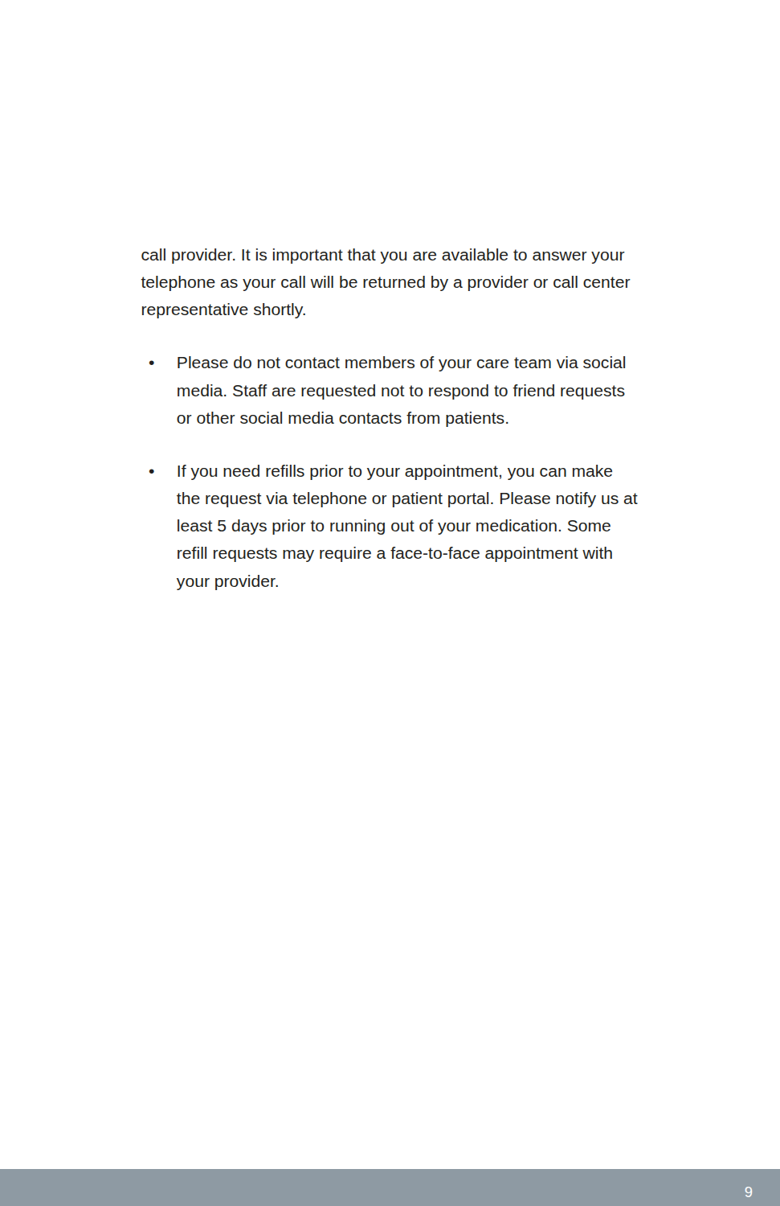call provider. It is important that you are available to answer your telephone as your call will be returned by a provider or call center representative shortly.
Please do not contact members of your care team via social media. Staff are requested not to respond to friend requests or other social media contacts from patients.
If you need refills prior to your appointment, you can make the request via telephone or patient portal. Please notify us at least 5 days prior to running out of your medication. Some refill requests may require a face-to-face appointment with your provider.
9